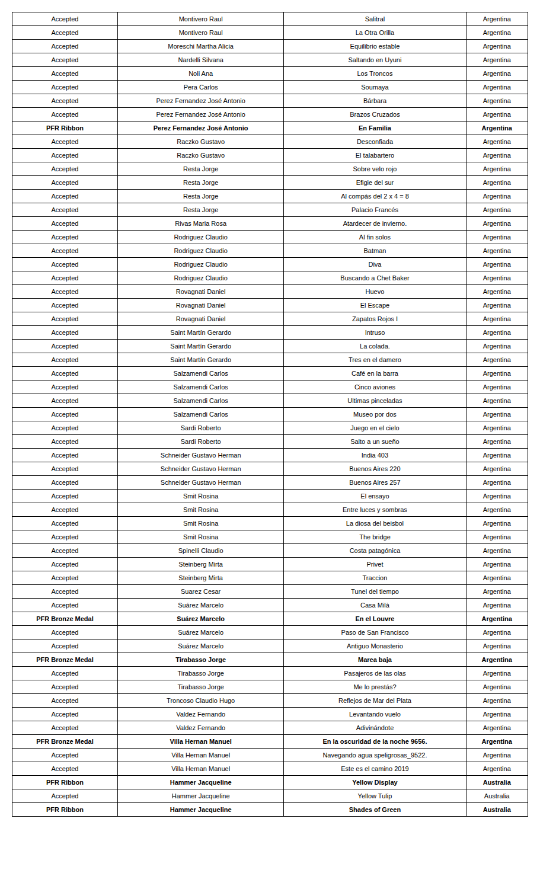| Accepted | Montivero Raul | Salitral | Argentina |
| Accepted | Montivero Raul | La Otra Orilla | Argentina |
| Accepted | Moreschi Martha Alicia | Equilibrio estable | Argentina |
| Accepted | Nardelli Silvana | Saltando en Uyuni | Argentina |
| Accepted | Noli Ana | Los Troncos | Argentina |
| Accepted | Pera Carlos | Soumaya | Argentina |
| Accepted | Perez Fernandez José Antonio | Bárbara | Argentina |
| Accepted | Perez Fernandez José Antonio | Brazos Cruzados | Argentina |
| PFR Ribbon | Perez Fernandez José Antonio | En Familia | Argentina |
| Accepted | Raczko Gustavo | Desconfiada | Argentina |
| Accepted | Raczko Gustavo | El talabartero | Argentina |
| Accepted | Resta Jorge | Sobre velo rojo | Argentina |
| Accepted | Resta Jorge | Efigie del sur | Argentina |
| Accepted | Resta Jorge | Al compás del 2 x 4 = 8 | Argentina |
| Accepted | Resta Jorge | Palacio Francés | Argentina |
| Accepted | Rivas Maria Rosa | Atardecer de invierno. | Argentina |
| Accepted | Rodriguez Claudio | Al fin solos | Argentina |
| Accepted | Rodriguez Claudio | Batman | Argentina |
| Accepted | Rodriguez Claudio | Diva | Argentina |
| Accepted | Rodriguez Claudio | Buscando a Chet Baker | Argentina |
| Accepted | Rovagnati Daniel | Huevo | Argentina |
| Accepted | Rovagnati Daniel | El Escape | Argentina |
| Accepted | Rovagnati Daniel | Zapatos Rojos I | Argentina |
| Accepted | Saint Martín Gerardo | Intruso | Argentina |
| Accepted | Saint Martín Gerardo | La colada. | Argentina |
| Accepted | Saint Martín Gerardo | Tres en el damero | Argentina |
| Accepted | Salzamendi Carlos | Café en la barra | Argentina |
| Accepted | Salzamendi Carlos | Cinco aviones | Argentina |
| Accepted | Salzamendi Carlos | Ultimas pinceladas | Argentina |
| Accepted | Salzamendi Carlos | Museo por dos | Argentina |
| Accepted | Sardi Roberto | Juego en el cielo | Argentina |
| Accepted | Sardi Roberto | Salto a un sueño | Argentina |
| Accepted | Schneider Gustavo Herman | India 403 | Argentina |
| Accepted | Schneider Gustavo Herman | Buenos Aires 220 | Argentina |
| Accepted | Schneider Gustavo Herman | Buenos Aires 257 | Argentina |
| Accepted | Smit Rosina | El ensayo | Argentina |
| Accepted | Smit Rosina | Entre luces y sombras | Argentina |
| Accepted | Smit Rosina | La diosa del beisbol | Argentina |
| Accepted | Smit Rosina | The bridge | Argentina |
| Accepted | Spinelli Claudio | Costa patagónica | Argentina |
| Accepted | Steinberg Mirta | Privet | Argentina |
| Accepted | Steinberg Mirta | Traccion | Argentina |
| Accepted | Suarez Cesar | Tunel del tiempo | Argentina |
| Accepted | Suárez Marcelo | Casa Milà | Argentina |
| PFR Bronze Medal | Suárez Marcelo | En el Louvre | Argentina |
| Accepted | Suárez Marcelo | Paso de San Francisco | Argentina |
| Accepted | Suárez Marcelo | Antiguo Monasterio | Argentina |
| PFR Bronze Medal | Tirabasso Jorge | Marea baja | Argentina |
| Accepted | Tirabasso Jorge | Pasajeros de las olas | Argentina |
| Accepted | Tirabasso Jorge | Me lo prestás? | Argentina |
| Accepted | Troncoso Claudio Hugo | Reflejos de Mar del Plata | Argentina |
| Accepted | Valdez Fernando | Levantando vuelo | Argentina |
| Accepted | Valdez Fernando | Adivinándote | Argentina |
| PFR Bronze Medal | Villa Hernan Manuel | En la oscuridad de la noche 9656. | Argentina |
| Accepted | Villa Hernan Manuel | Navegando agua speligrosas_9522. | Argentina |
| Accepted | Villa Hernan Manuel | Este es el camino 2019 | Argentina |
| PFR Ribbon | Hammer Jacqueline | Yellow Display | Australia |
| Accepted | Hammer Jacqueline | Yellow Tulip | Australia |
| PFR Ribbon | Hammer Jacqueline | Shades of Green | Australia |